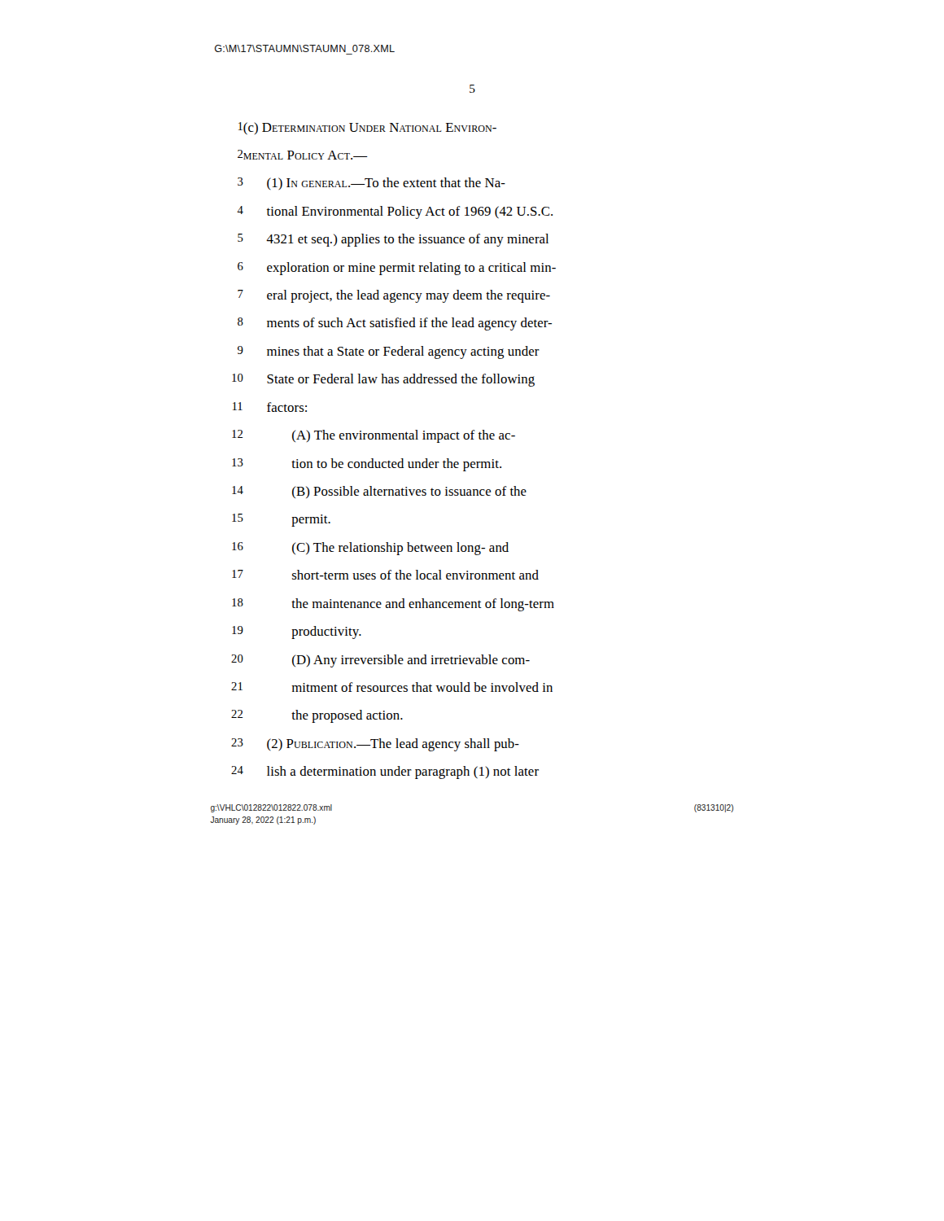G:\M\17\STAUMN\STAUMN_078.XML
5
| 1 | (c) Determination Under National Environ- |
| 2 | mental Policy Act .— |
| 3 | (1) In general .—To the extent that the Na- |
| 4 | tional Environmental Policy Act of 1969 (42 U.S.C. |
| 5 | 4321 et seq.) applies to the issuance of any mineral |
| 6 | exploration or mine permit relating to a critical min- |
| 7 | eral project, the lead agency may deem the require- |
| 8 | ments of such Act satisfied if the lead agency deter- |
| 9 | mines that a State or Federal agency acting under |
| 10 | State or Federal law has addressed the following |
| 11 | factors: |
| 12 | (A) The environmental impact of the ac- |
| 13 | tion to be conducted under the permit. |
| 14 | (B) Possible alternatives to issuance of the |
| 15 | permit. |
| 16 | (C) The relationship between long- and |
| 17 | short-term uses of the local environment and |
| 18 | the maintenance and enhancement of long-term |
| 19 | productivity. |
| 20 | (D) Any irreversible and irretrievable com- |
| 21 | mitment of resources that would be involved in |
| 22 | the proposed action. |
| 23 | (2) Publication .—The lead agency shall pub- |
| 24 | lish a determination under paragraph (1) not later |
(831310|2) g:\VHLC\012822\012822.078.xml
January 28, 2022 (1:21 p.m.)